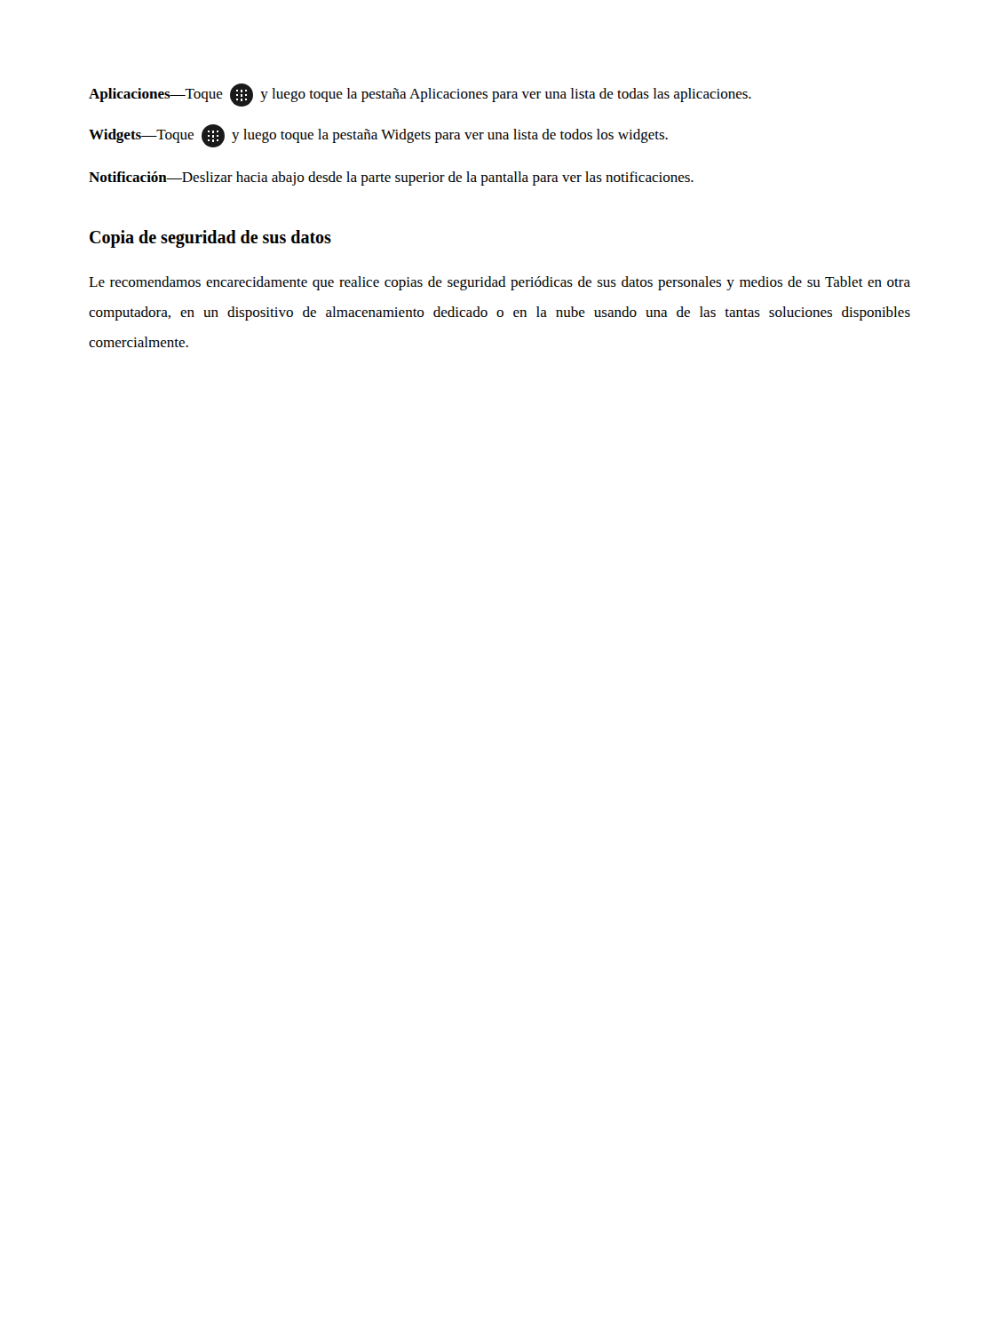Aplicaciones—Toque y luego toque la pestaña Aplicaciones para ver una lista de todas las aplicaciones.
Widgets—Toque y luego toque la pestaña Widgets para ver una lista de todos los widgets.
Notificación—Deslizar hacia abajo desde la parte superior de la pantalla para ver las notificaciones.
Copia de seguridad de sus datos
Le recomendamos encarecidamente que realice copias de seguridad periódicas de sus datos personales y medios de su Tablet en otra computadora, en un dispositivo de almacenamiento dedicado o en la nube usando una de las tantas soluciones disponibles comercialmente.